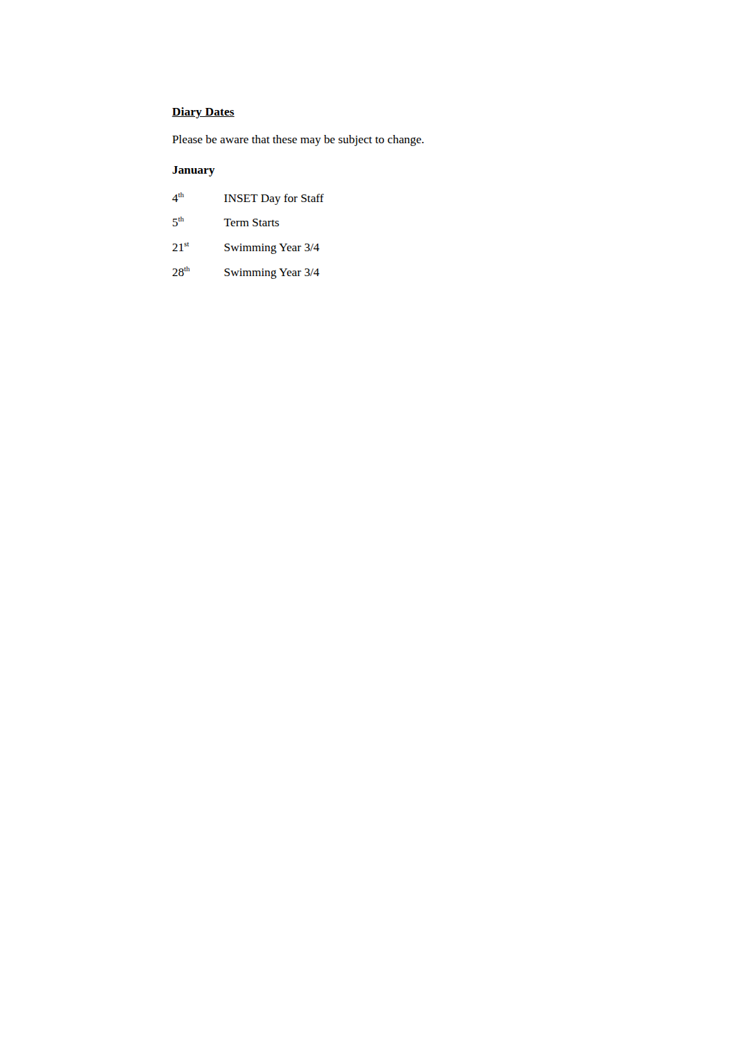Diary Dates
Please be aware that these may be subject to change.
January
| 4 th | INSET Day for Staff |
| 5 th | Term Starts |
| 21 st | Swimming Year 3/4 |
| 28 th | Swimming Year 3/4 |